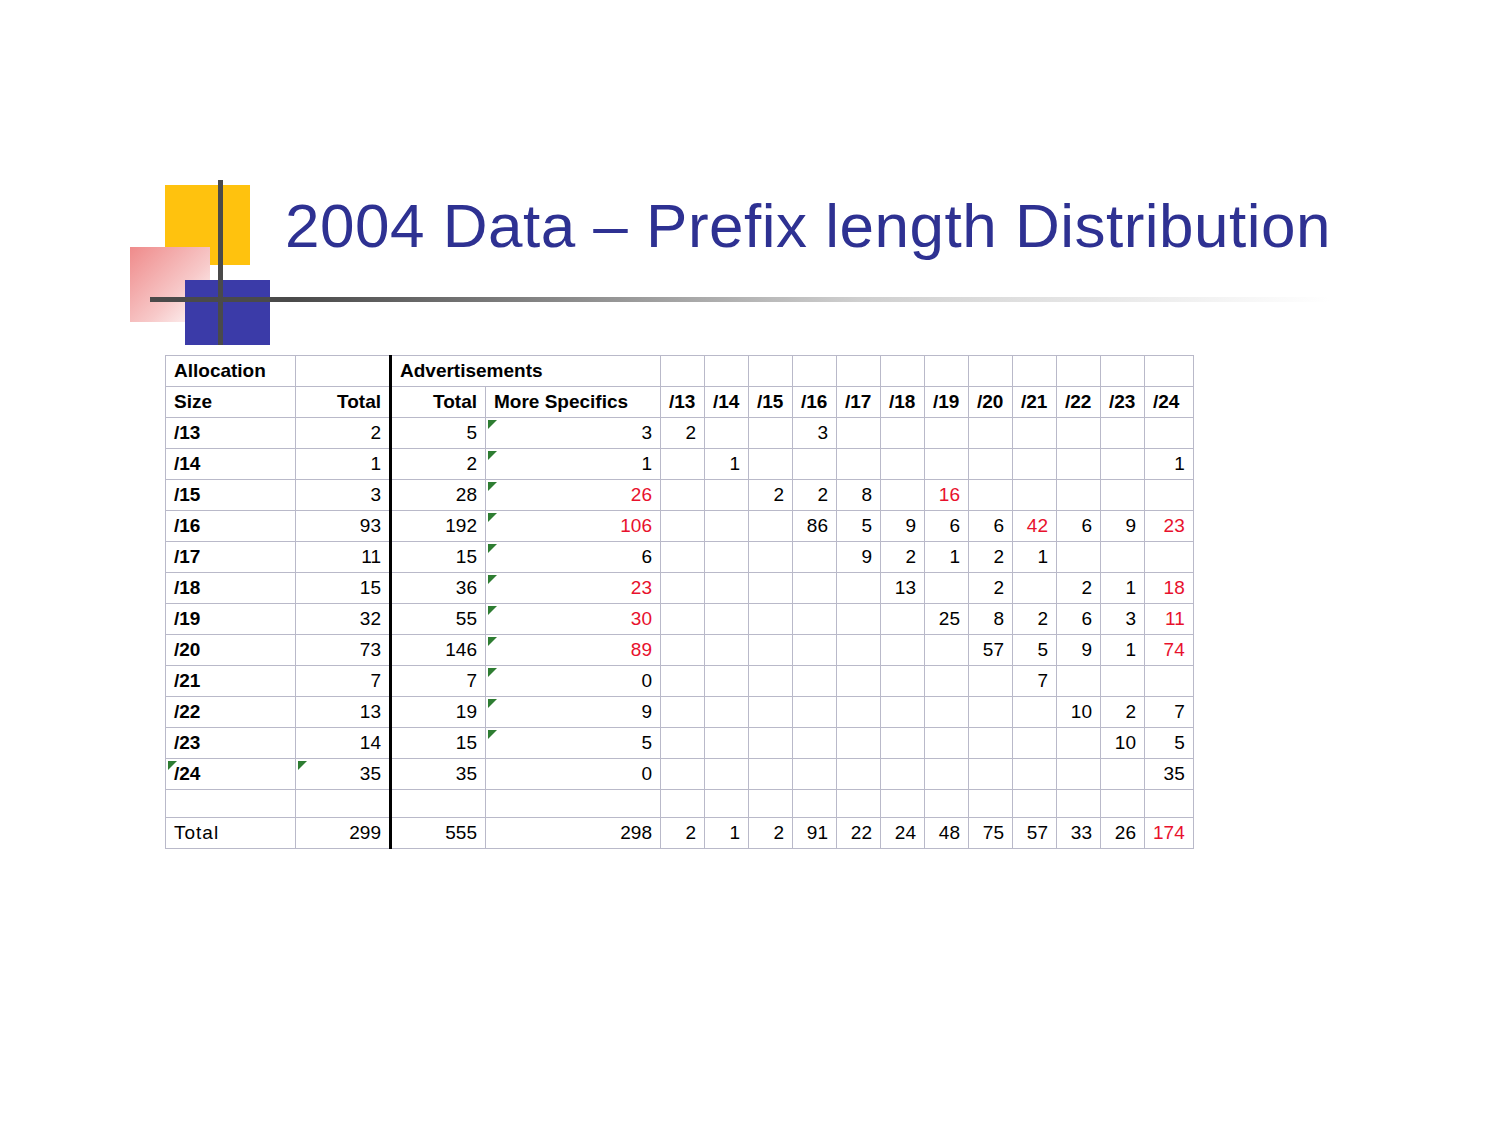2004 Data – Prefix length Distribution
| Allocation | | Advertisements | | | | | | | | | | | | |
| --- | --- | --- | --- | --- | --- | --- | --- | --- | --- | --- | --- | --- | --- | --- |
| Size | Total | Total | More Specifics | /13 | /14 | /15 | /16 | /17 | /18 | /19 | /20 | /21 | /22 | /23 | /24 |
| /13 | 2 | 5 | 3 | 2 | | | 3 | | | | | | | | |
| /14 | 1 | 2 | 1 | | 1 | | | | | | | | | | 1 |
| /15 | 3 | 28 | 26 | | | 2 | 2 | 8 | | 16 | | | | | |
| /16 | 93 | 192 | 106 | | | | 86 | 5 | 9 | 6 | 6 | 42 | 6 | 9 | 23 |
| /17 | 11 | 15 | 6 | | | | | 9 | 2 | 1 | 2 | 1 | | | |
| /18 | 15 | 36 | 23 | | | | | | 13 | | 2 | | 2 | 1 | 18 |
| /19 | 32 | 55 | 30 | | | | | | | 25 | 8 | 2 | 6 | 3 | 11 |
| /20 | 73 | 146 | 89 | | | | | | | | 57 | 5 | 9 | 1 | 74 |
| /21 | 7 | 7 | 0 | | | | | | | | | 7 | | | |
| /22 | 13 | 19 | 9 | | | | | | | | | | 10 | 2 | 7 |
| /23 | 14 | 15 | 5 | | | | | | | | | | | 10 | 5 |
| /24 | 35 | 35 | 0 | | | | | | | | | | | | 35 |
| Total | 299 | 555 | 298 | 2 | 1 | 2 | 91 | 22 | 24 | 48 | 75 | 57 | 33 | 26 | 174 |